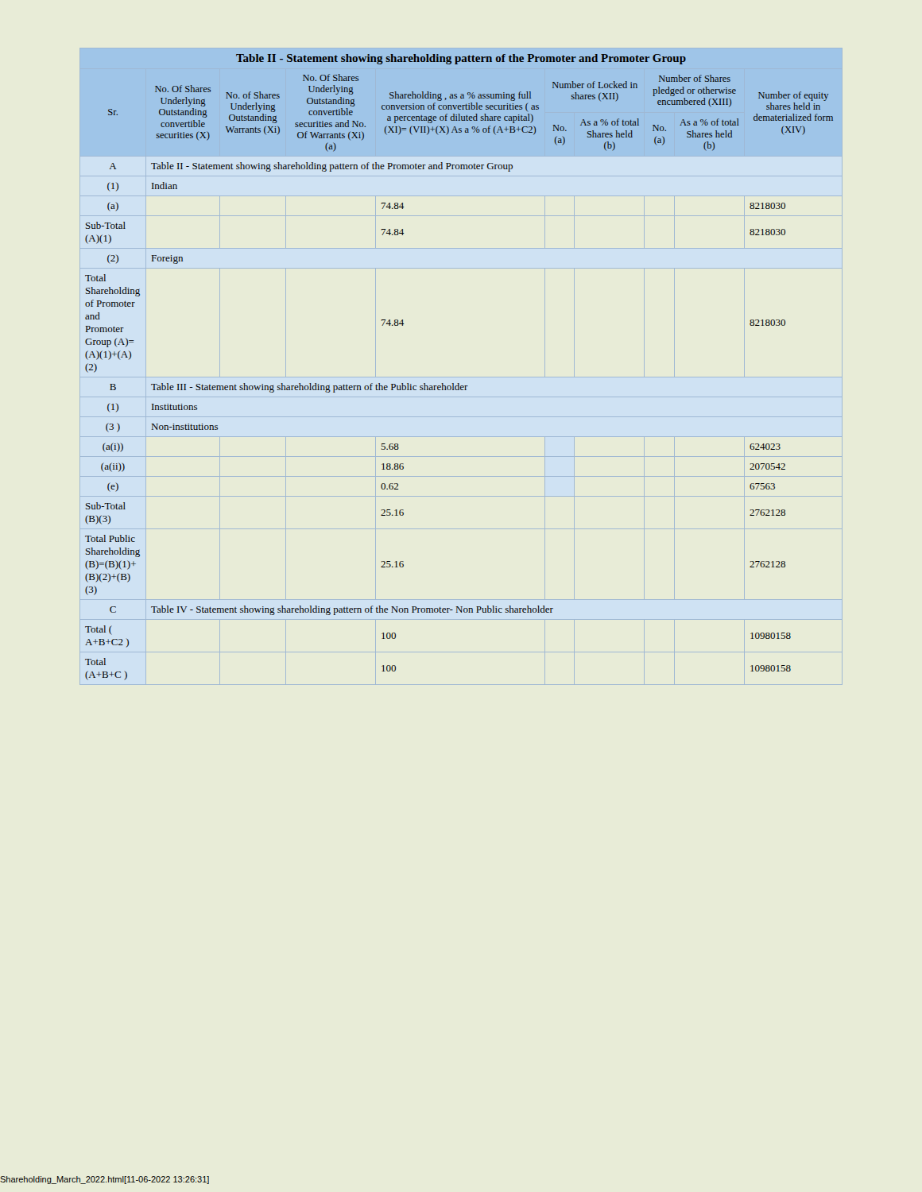| Table II - Statement showing shareholding pattern of the Promoter and Promoter Group |
| Sr. | No. Of Shares Underlying Outstanding convertible securities (X) | No. of Shares Underlying Outstanding Warrants (Xi) | No. Of Shares Underlying Outstanding convertible securities and No. Of Warrants (Xi) (a) | Shareholding , as a % assuming full conversion of convertible securities ( as a percentage of diluted share capital) (XI)= (VII)+(X) As a % of (A+B+C2) | Number of Locked in shares (XII) | Number of Shares pledged or otherwise encumbered (XIII) | Number of equity shares held in dematerialized form (XIV) |
| No. (a) | As a % of total Shares held (b) | No. (a) | As a % of total Shares held (b) |
| A | Table II - Statement showing shareholding pattern of the Promoter and Promoter Group |
| (1) | Indian |
| (a) | | | | 74.84 | | | | | 8218030 |
| Sub-Total (A)(1) | | | | 74.84 | | | | | 8218030 |
| (2) | Foreign |
| Total Shareholding of Promoter and Promoter Group (A)= (A)(1)+(A)(2) | | | | 74.84 | | | | | 8218030 |
| B | Table III - Statement showing shareholding pattern of the Public shareholder |
| (1) | Institutions |
| (3 ) | Non-institutions |
| (a(i)) | | | | 5.68 | | | | | 624023 |
| (a(ii)) | | | | 18.86 | | | | | 2070542 |
| (e) | | | | 0.62 | | | | | 67563 |
| Sub-Total (B)(3) | | | | 25.16 | | | | | 2762128 |
| Total Public Shareholding (B)=(B)(1)+(B)(2)+(B)(3) | | | | 25.16 | | | | | 2762128 |
| C | Table IV - Statement showing shareholding pattern of the Non Promoter- Non Public shareholder |
| Total ( A+B+C2 ) | | | | 100 | | | | | 10980158 |
| Total (A+B+C ) | | | | 100 | | | | | 10980158 |
Shareholding_March_2022.html[11-06-2022 13:26:31]